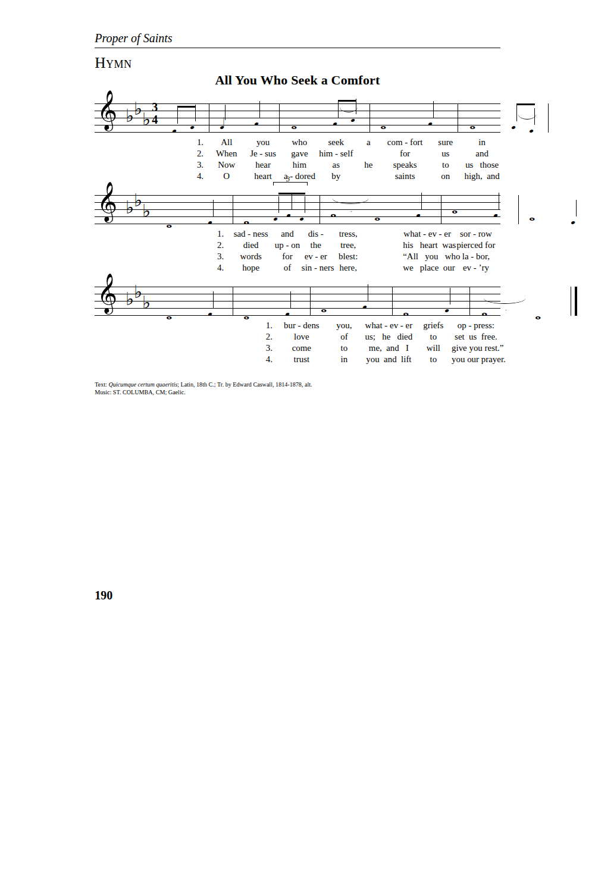Proper of Saints
Hymn
All You Who Seek a Comfort
𝄞
♭
♭
♭
34
𝅘
𝅘
𝅘𝅥
𝅘
𝅝
𝅘
𝅘
𝅝
𝅘
𝅝
𝅘
𝅘
| 1. | All | you | who | seek | a | com - fort | sure | in |
| 2. | When | Je - sus | gave | him - self | | for | us | and |
| 3. | Now | hear | him | as | he | speaks | to | us those |
| 4. | O | heart | a - dored | by | | saints | on | high, and |
𝄞
♭
♭
♭
𝅝
𝅘
3
𝅝
𝅘
𝅘
𝅘
𝅝
𝅭
𝅝
𝅘
𝅝
𝅘
𝅝
𝅘
| 1. | sad - ness | and | dis - | tress, | | what - ev - er | sor - row |
| 2. | died | up - on | the | tree, | | his heart was | pierced for |
| 3. | words | for | ev - er | blest: | | “All you who | la - bor, |
| 4. | hope | of | sin - ners | here, | | we place our | ev - ’ry |
𝄞
♭
♭
♭
𝅝
𝅘
𝅝
𝅘
𝅝
𝅘
𝅝
𝅘
𝅝
𝅭
𝅝
| 1. | bur - dens | you, | what - ev - er | griefs | op - press: |
| 2. | love | of | us; he died | to | set us free. |
| 3. | come | to | me, and I | will | give you rest.” |
| 4. | trust | in | you and lift | to | you our prayer. |
Text: Quicumque certum quaeritis; Latin, 18th C.; Tr. by Edward Caswall, 1814-1878, alt.
Music: ST. COLUMBA, CM; Gaelic.
190